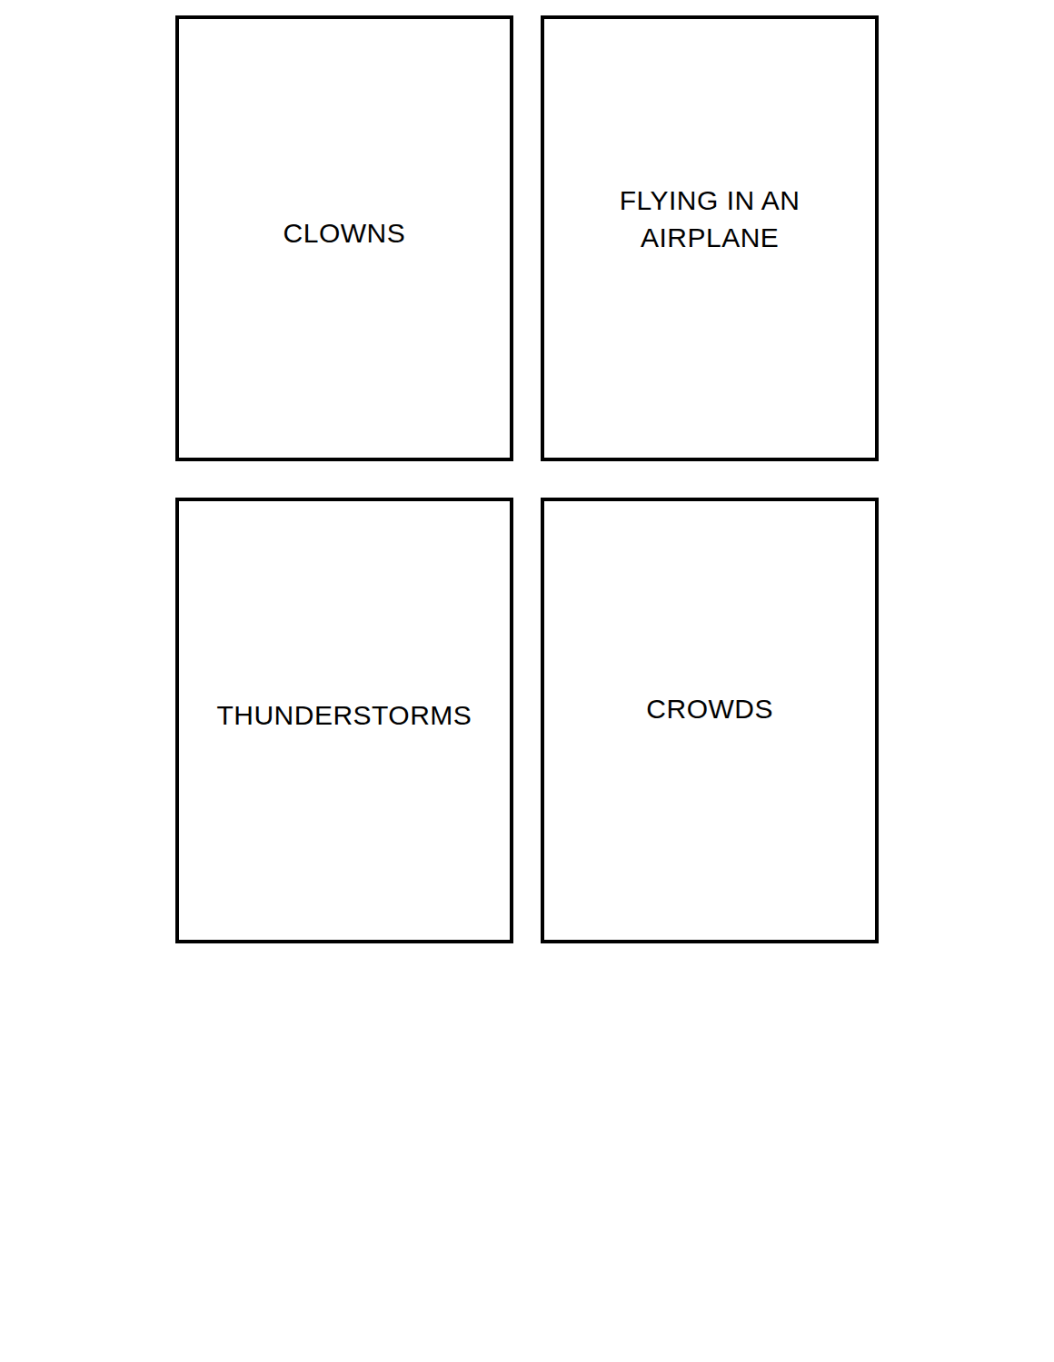CLOWNS
FLYING IN AN AIRPLANE
THUNDERSTORMS
CROWDS